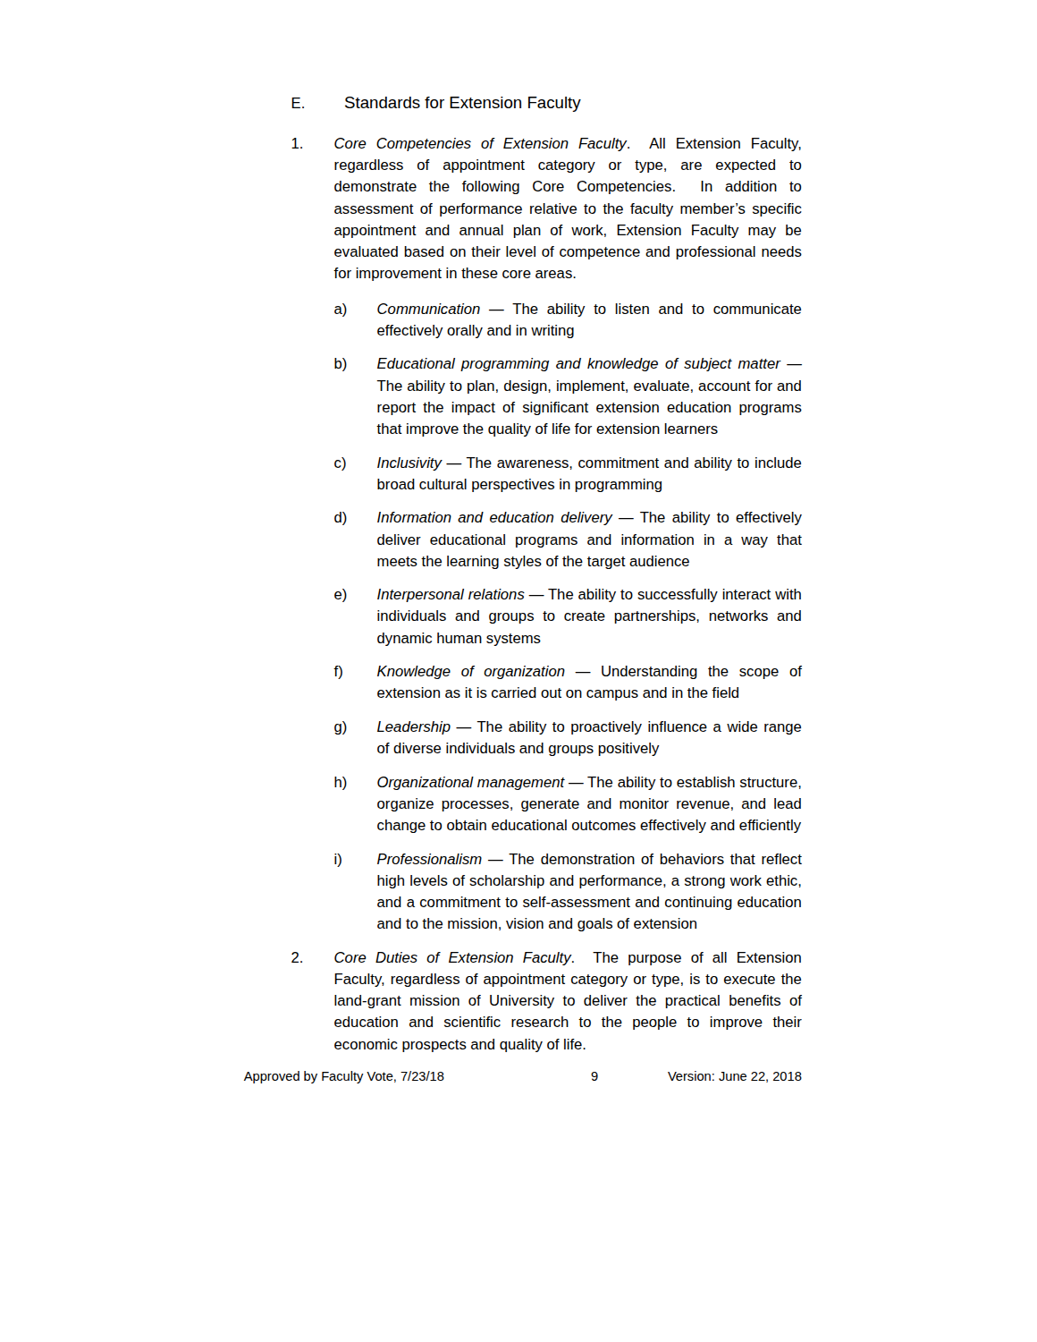E. Standards for Extension Faculty
1. Core Competencies of Extension Faculty. All Extension Faculty, regardless of appointment category or type, are expected to demonstrate the following Core Competencies. In addition to assessment of performance relative to the faculty member’s specific appointment and annual plan of work, Extension Faculty may be evaluated based on their level of competence and professional needs for improvement in these core areas.
a) Communication — The ability to listen and to communicate effectively orally and in writing
b) Educational programming and knowledge of subject matter — The ability to plan, design, implement, evaluate, account for and report the impact of significant extension education programs that improve the quality of life for extension learners
c) Inclusivity — The awareness, commitment and ability to include broad cultural perspectives in programming
d) Information and education delivery — The ability to effectively deliver educational programs and information in a way that meets the learning styles of the target audience
e) Interpersonal relations — The ability to successfully interact with individuals and groups to create partnerships, networks and dynamic human systems
f) Knowledge of organization — Understanding the scope of extension as it is carried out on campus and in the field
g) Leadership — The ability to proactively influence a wide range of diverse individuals and groups positively
h) Organizational management — The ability to establish structure, organize processes, generate and monitor revenue, and lead change to obtain educational outcomes effectively and efficiently
i) Professionalism — The demonstration of behaviors that reflect high levels of scholarship and performance, a strong work ethic, and a commitment to self-assessment and continuing education and to the mission, vision and goals of extension
2. Core Duties of Extension Faculty. The purpose of all Extension Faculty, regardless of appointment category or type, is to execute the land-grant mission of University to deliver the practical benefits of education and scientific research to the people to improve their economic prospects and quality of life.
Approved by Faculty Vote, 7/23/18
9
Version: June 22, 2018